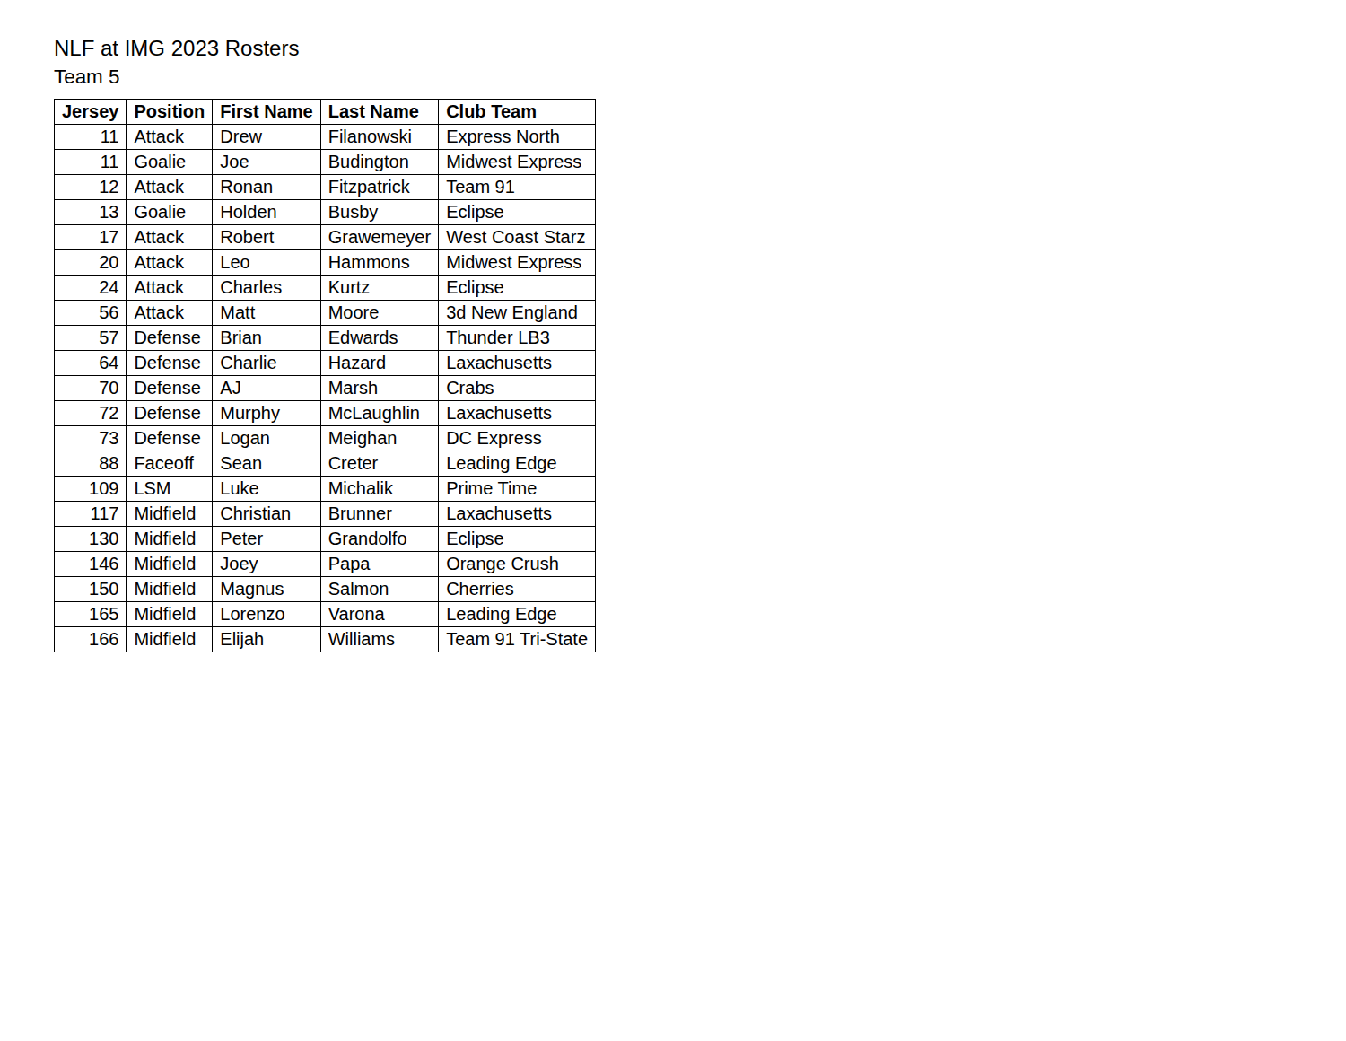NLF at IMG 2023 Rosters
Team 5
| Jersey | Position | First Name | Last Name | Club Team |
| --- | --- | --- | --- | --- |
| 11 | Attack | Drew | Filanowski | Express North |
| 11 | Goalie | Joe | Budington | Midwest Express |
| 12 | Attack | Ronan | Fitzpatrick | Team 91 |
| 13 | Goalie | Holden | Busby | Eclipse |
| 17 | Attack | Robert | Grawemeyer | West Coast Starz |
| 20 | Attack | Leo | Hammons | Midwest Express |
| 24 | Attack | Charles | Kurtz | Eclipse |
| 56 | Attack | Matt | Moore | 3d New England |
| 57 | Defense | Brian | Edwards | Thunder LB3 |
| 64 | Defense | Charlie | Hazard | Laxachusetts |
| 70 | Defense | AJ | Marsh | Crabs |
| 72 | Defense | Murphy | McLaughlin | Laxachusetts |
| 73 | Defense | Logan | Meighan | DC Express |
| 88 | Faceoff | Sean | Creter | Leading Edge |
| 109 | LSM | Luke | Michalik | Prime Time |
| 117 | Midfield | Christian | Brunner | Laxachusetts |
| 130 | Midfield | Peter | Grandolfo | Eclipse |
| 146 | Midfield | Joey | Papa | Orange Crush |
| 150 | Midfield | Magnus | Salmon | Cherries |
| 165 | Midfield | Lorenzo | Varona | Leading Edge |
| 166 | Midfield | Elijah | Williams | Team 91 Tri-State |